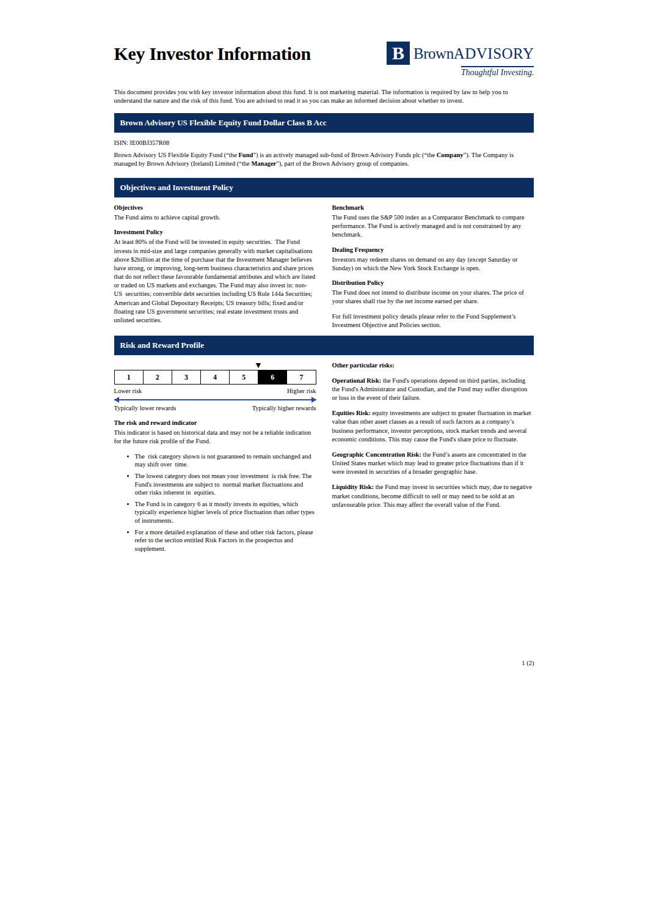Key Investor Information
B Brown ADVISORY
Thoughtful Investing.
This document provides you with key investor information about this fund. It is not marketing material. The information is required by law to help you to understand the nature and the risk of this fund. You are advised to read it so you can make an informed decision about whether to invest.
Brown Advisory US Flexible Equity Fund Dollar Class B Acc
ISIN: IE00BJ357R08
Brown Advisory US Flexible Equity Fund (“the Fund”) is an actively managed sub-fund of Brown Advisory Funds plc (“the Company”). The Company is managed by Brown Advisory (Ireland) Limited (“the Manager”), part of the Brown Advisory group of companies.
Objectives and Investment Policy
Objectives
The Fund aims to achieve capital growth.
Investment Policy
At least 80% of the Fund will be invested in equity securities. The Fund invests in mid-size and large companies generally with market capitalisations above $2billion at the time of purchase that the Investment Manager believes have strong, or improving, long-term business characteristics and share prices that do not reflect these favourable fundamental attributes and which are listed or traded on US markets and exchanges. The Fund may also invest in: non-US securities; convertible debt securities including US Rule 144a Securities; American and Global Depositary Receipts; US treasury bills; fixed and/or floating rate US government securities; real estate investment trusts and unlisted securities.
Benchmark
The Fund uses the S&P 500 index as a Comparator Benchmark to compare performance. The Fund is actively managed and is not constrained by any benchmark.
Dealing Frequency
Investors may redeem shares on demand on any day (except Saturday or Sunday) on which the New York Stock Exchange is open.
Distribution Policy
The Fund does not intend to distribute income on your shares. The price of your shares shall rise by the net income earned per share.
For full investment policy details please refer to the Fund Supplement’s Investment Objective and Policies section.
Risk and Reward Profile
▼
1
2
3
4
5
6
7
Lower risk Higher risk
Typically lower rewards Typically higher rewards
The risk and reward indicator
This indicator is based on historical data and may not be a reliable indication for the future risk profile of the Fund.
The risk category shown is not guaranteed to remain unchanged and may shift over time.
The lowest category does not mean your investment is risk free. The Fund's investments are subject to normal market fluctuations and other risks inherent in equities.
The Fund is in category 6 as it mostly invests in equities, which typically experience higher levels of price fluctuation than other types of instruments.
For a more detailed explanation of these and other risk factors, please refer to the section entitled Risk Factors in the prospectus and supplement.
Other particular risks:
Operational Risk: the Fund's operations depend on third parties, including the Fund's Administrator and Custodian, and the Fund may suffer disruption or loss in the event of their failure.
Equities Risk: equity investments are subject to greater fluctuation in market value than other asset classes as a result of such factors as a company’s business performance, investor perceptions, stock market trends and several economic conditions. This may cause the Fund's share price to fluctuate.
Geographic Concentration Risk: the Fund’s assets are concentrated in the United States market which may lead to greater price fluctuations than if it were invested in securities of a broader geographic base.
Liquidity Risk: the Fund may invest in securities which may, due to negative market conditions, become difficult to sell or may need to be sold at an unfavourable price. This may affect the overall value of the Fund.
1 (2)